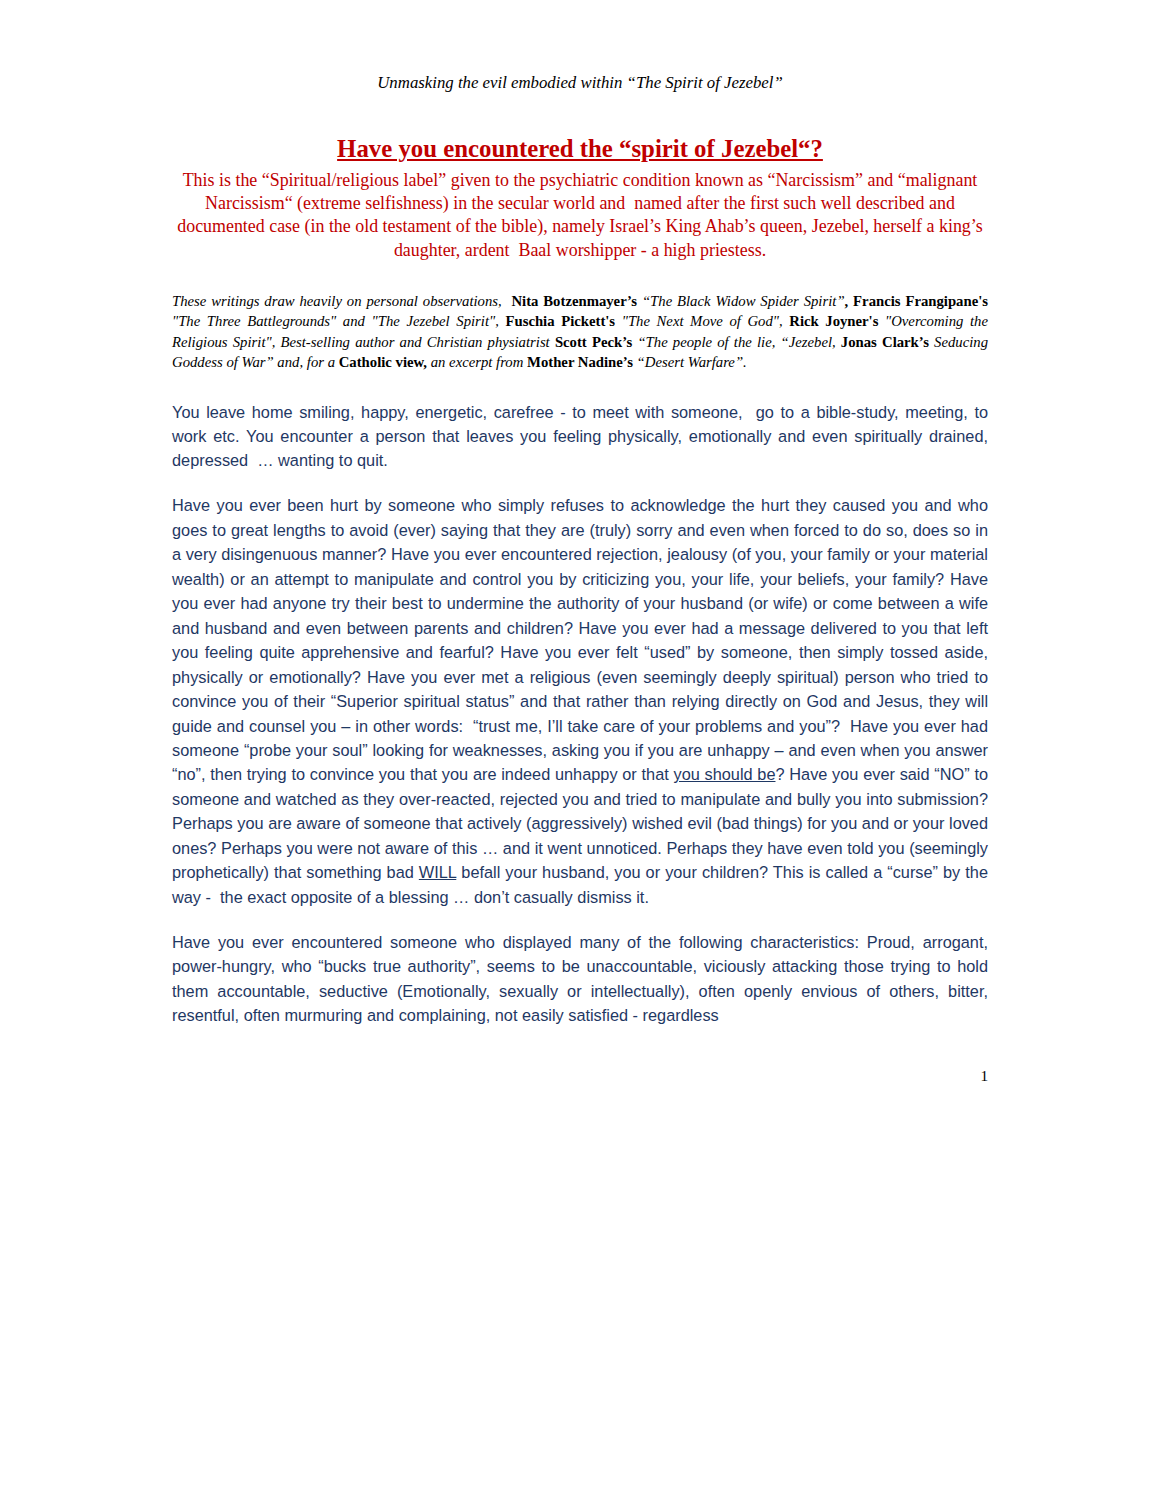Unmasking the evil embodied within “The Spirit of Jezebel”
Have you encountered the “spirit of Jezebel“?
This is the “Spiritual/religious label” given to the psychiatric condition known as “Narcissism” and “malignant Narcissism“ (extreme selfishness) in the secular world and named after the first such well described and documented case (in the old testament of the bible), namely Israel’s King Ahab’s queen, Jezebel, herself a king’s daughter, ardent Baal worshipper - a high priestess.
These writings draw heavily on personal observations, Nita Botzenmayer’s “The Black Widow Spider Spirit”, Francis Frangipane's "The Three Battlegrounds" and "The Jezebel Spirit", Fuschia Pickett's "The Next Move of God", Rick Joyner's "Overcoming the Religious Spirit", Best-selling author and Christian physiatrist Scott Peck’s “The people of the lie, “Jezebel, Jonas Clark’s Seducing Goddess of War” and, for a Catholic view, an excerpt from Mother Nadine’s “Desert Warfare”.
You leave home smiling, happy, energetic, carefree - to meet with someone, go to a bible-study, meeting, to work etc. You encounter a person that leaves you feeling physically, emotionally and even spiritually drained, depressed … wanting to quit.
Have you ever been hurt by someone who simply refuses to acknowledge the hurt they caused you and who goes to great lengths to avoid (ever) saying that they are (truly) sorry and even when forced to do so, does so in a very disingenuous manner? Have you ever encountered rejection, jealousy (of you, your family or your material wealth) or an attempt to manipulate and control you by criticizing you, your life, your beliefs, your family? Have you ever had anyone try their best to undermine the authority of your husband (or wife) or come between a wife and husband and even between parents and children? Have you ever had a message delivered to you that left you feeling quite apprehensive and fearful? Have you ever felt “used” by someone, then simply tossed aside, physically or emotionally? Have you ever met a religious (even seemingly deeply spiritual) person who tried to convince you of their “Superior spiritual status” and that rather than relying directly on God and Jesus, they will guide and counsel you – in other words: “trust me, I’ll take care of your problems and you”? Have you ever had someone “probe your soul” looking for weaknesses, asking you if you are unhappy – and even when you answer “no”, then trying to convince you that you are indeed unhappy or that you should be? Have you ever said “NO” to someone and watched as they over-reacted, rejected you and tried to manipulate and bully you into submission? Perhaps you are aware of someone that actively (aggressively) wished evil (bad things) for you and or your loved ones? Perhaps you were not aware of this … and it went unnoticed. Perhaps they have even told you (seemingly prophetically) that something bad WILL befall your husband, you or your children? This is called a “curse” by the way - the exact opposite of a blessing … don’t casually dismiss it.
Have you ever encountered someone who displayed many of the following characteristics: Proud, arrogant, power-hungry, who “bucks true authority”, seems to be unaccountable, viciously attacking those trying to hold them accountable, seductive (Emotionally, sexually or intellectually), often openly envious of others, bitter, resentful, often murmuring and complaining, not easily satisfied - regardless
1